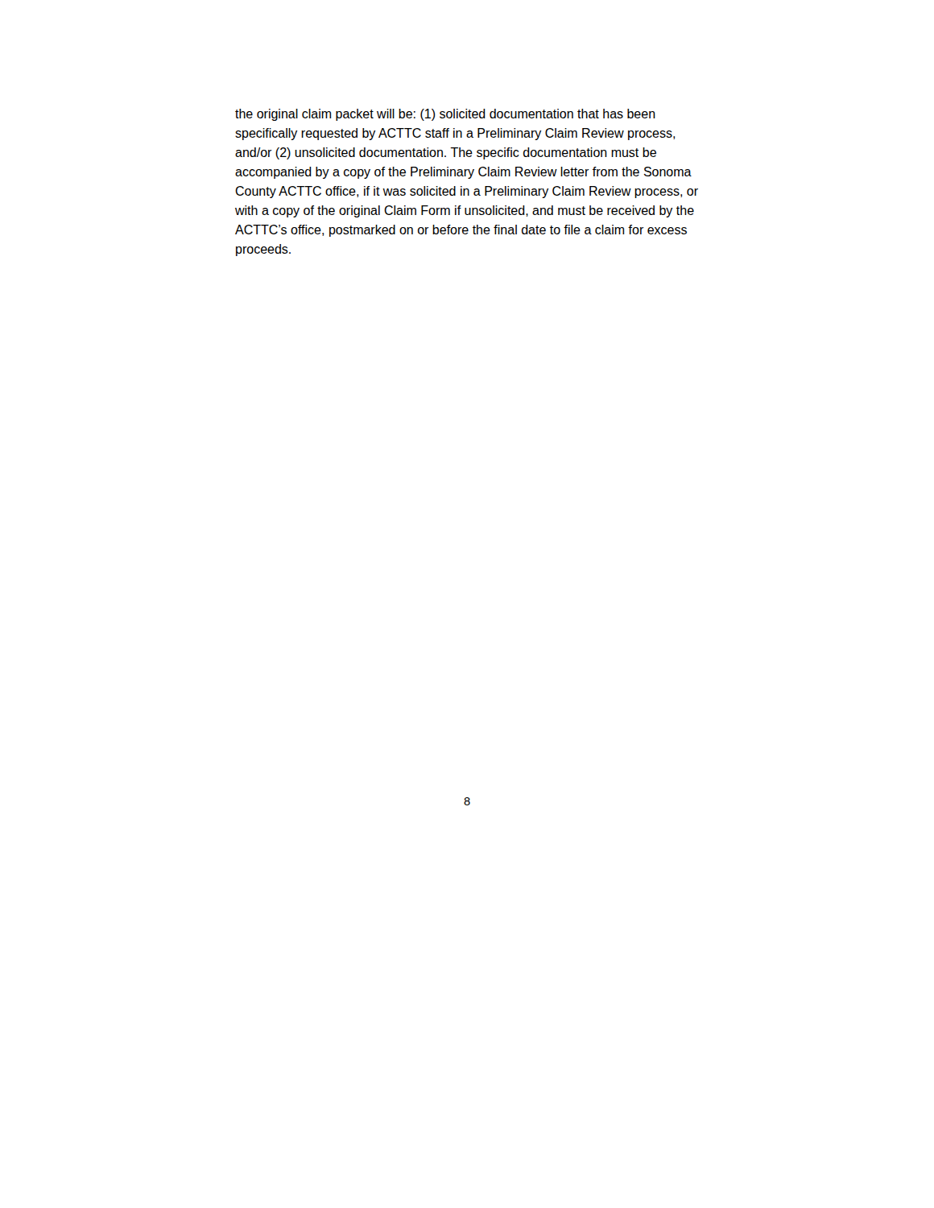the original claim packet will be: (1) solicited documentation that has been specifically requested by ACTTC staff in a Preliminary Claim Review process, and/or (2) unsolicited documentation. The specific documentation must be accompanied by a copy of the Preliminary Claim Review letter from the Sonoma County ACTTC office, if it was solicited in a Preliminary Claim Review process, or with a copy of the original Claim Form if unsolicited, and must be received by the ACTTC’s office, postmarked on or before the final date to file a claim for excess proceeds.
8